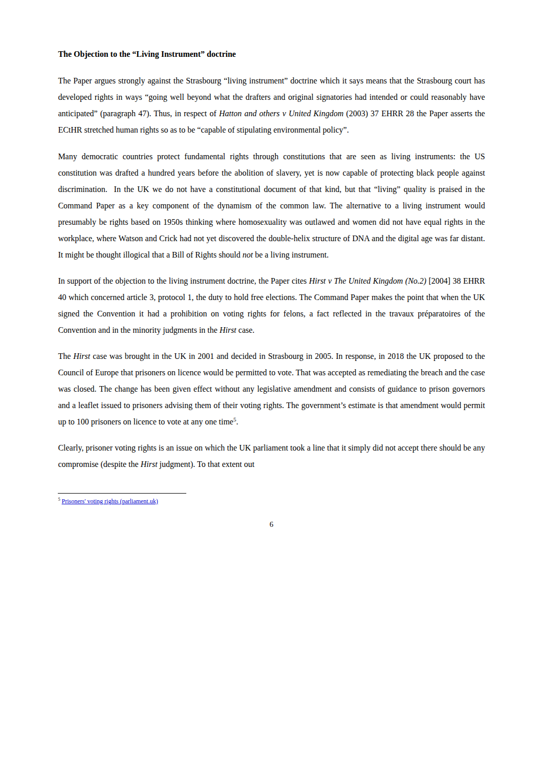The Objection to the “Living Instrument” doctrine
The Paper argues strongly against the Strasbourg “living instrument” doctrine which it says means that the Strasbourg court has developed rights in ways “going well beyond what the drafters and original signatories had intended or could reasonably have anticipated” (paragraph 47). Thus, in respect of Hatton and others v United Kingdom (2003) 37 EHRR 28 the Paper asserts the ECtHR stretched human rights so as to be “capable of stipulating environmental policy”.
Many democratic countries protect fundamental rights through constitutions that are seen as living instruments: the US constitution was drafted a hundred years before the abolition of slavery, yet is now capable of protecting black people against discrimination. In the UK we do not have a constitutional document of that kind, but that “living” quality is praised in the Command Paper as a key component of the dynamism of the common law. The alternative to a living instrument would presumably be rights based on 1950s thinking where homosexuality was outlawed and women did not have equal rights in the workplace, where Watson and Crick had not yet discovered the double-helix structure of DNA and the digital age was far distant. It might be thought illogical that a Bill of Rights should not be a living instrument.
In support of the objection to the living instrument doctrine, the Paper cites Hirst v The United Kingdom (No.2) [2004] 38 EHRR 40 which concerned article 3, protocol 1, the duty to hold free elections. The Command Paper makes the point that when the UK signed the Convention it had a prohibition on voting rights for felons, a fact reflected in the travaux préparatoires of the Convention and in the minority judgments in the Hirst case.
The Hirst case was brought in the UK in 2001 and decided in Strasbourg in 2005. In response, in 2018 the UK proposed to the Council of Europe that prisoners on licence would be permitted to vote. That was accepted as remediating the breach and the case was closed. The change has been given effect without any legislative amendment and consists of guidance to prison governors and a leaflet issued to prisoners advising them of their voting rights. The government’s estimate is that amendment would permit up to 100 prisoners on licence to vote at any one time5.
Clearly, prisoner voting rights is an issue on which the UK parliament took a line that it simply did not accept there should be any compromise (despite the Hirst judgment). To that extent out
5 Prisoners' voting rights (parliament.uk)
6